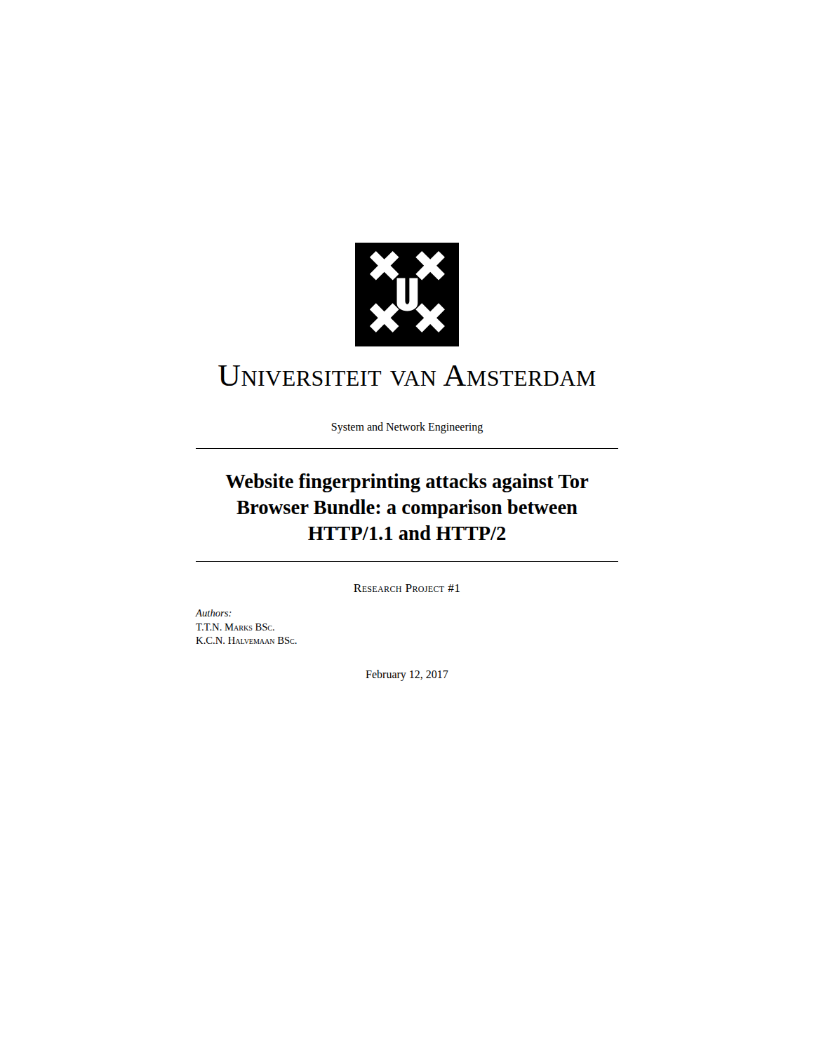Universiteit van Amsterdam
System and Network Engineering
Website fingerprinting attacks against Tor Browser Bundle: a comparison between HTTP/1.1 and HTTP/2
Research Project #1
Authors:
T.T.N. Marks BSc.
K.C.N. Halvemaan BSc.
February 12, 2017